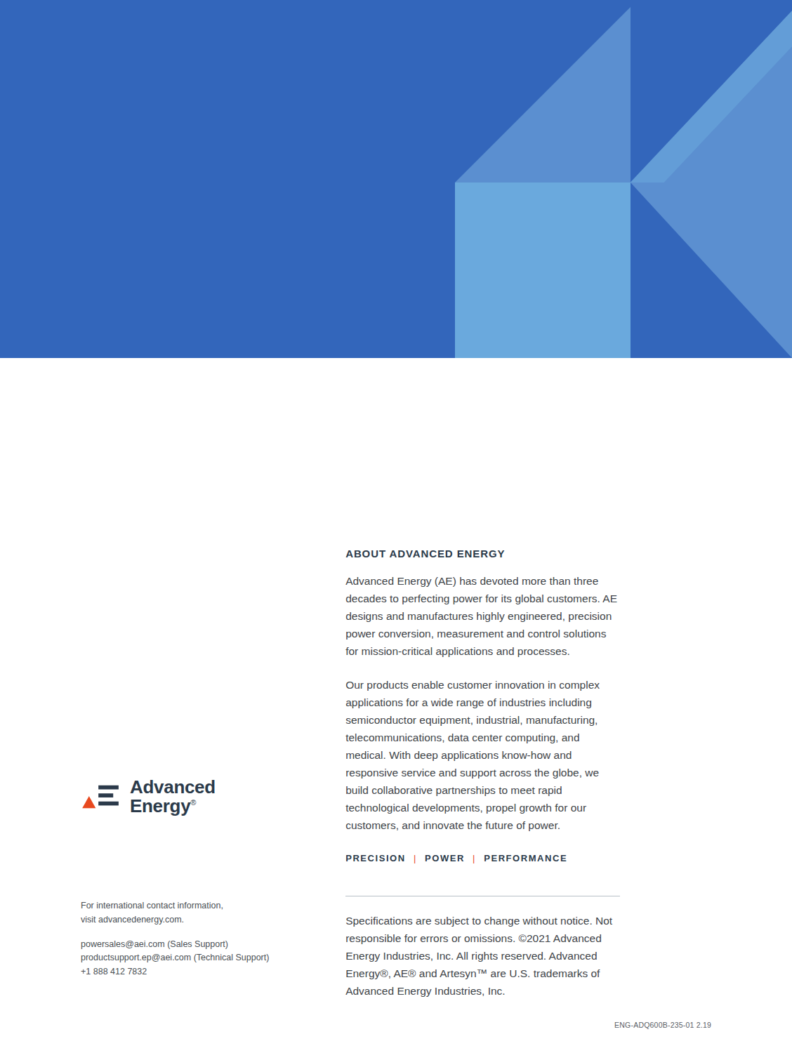Advanced
Energy®
For international contact information,
visit advancedenergy.com.
powersales@aei.com (Sales Support)
productsupport.ep@aei.com (Technical Support)
+1 888 412 7832
About Advanced Energy
Advanced Energy (AE) has devoted more than three decades to perfecting power for its global customers. AE designs and manufactures highly engineered, precision power conversion, measurement and control solutions for mission-critical applications and processes.
Our products enable customer innovation in complex applications for a wide range of industries including semiconductor equipment, industrial, manufacturing, telecommunications, data center computing, and medical. With deep applications know-how and responsive service and support across the globe, we build collaborative partnerships to meet rapid technological developments, propel growth for our customers, and innovate the future of power.
Precision | Power | Performance
Specifications are subject to change without notice. Not responsible for errors or omissions. ©2021 Advanced Energy Industries, Inc. All rights reserved. Advanced Energy®, AE® and Artesyn™ are U.S. trademarks of Advanced Energy Industries, Inc.
ENG-ADQ600B-235-01 2.19